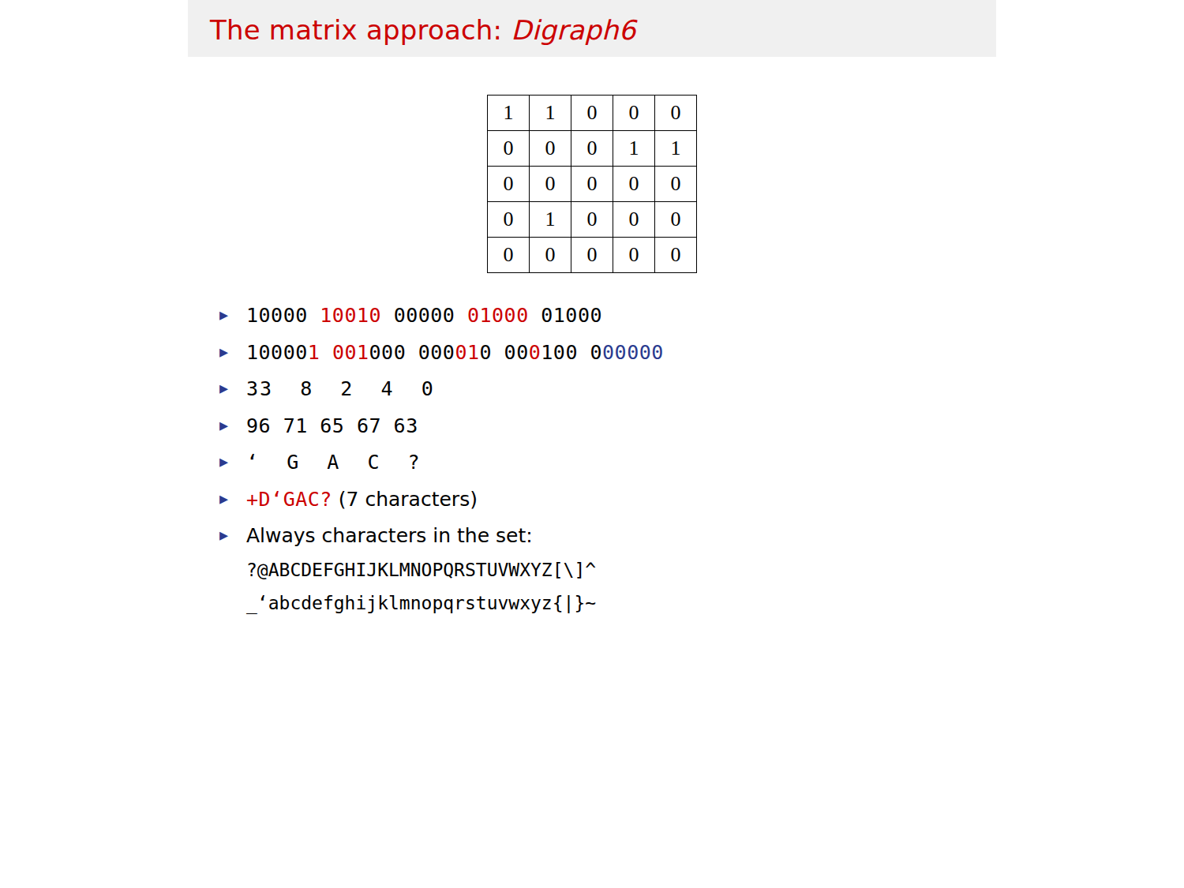The matrix approach: Digraph6
| 1 | 1 | 0 | 0 | 0 |
| 0 | 0 | 0 | 1 | 1 |
| 0 | 0 | 0 | 0 | 0 |
| 0 | 1 | 0 | 0 | 0 |
| 0 | 0 | 0 | 0 | 0 |
10000 10010 00000 01000 01000
100001 001000 000010 000100 000000
33 8 2 4 0
96 71 65 67 63
‘ G A C ?
+D‘GAC? (7 characters)
Always characters in the set: ?@ABCDEFGHIJKLMNOPQRSTUVWXYZ[\]^ _‘abcdefghijklmnopqrstuvwxyz{|}~